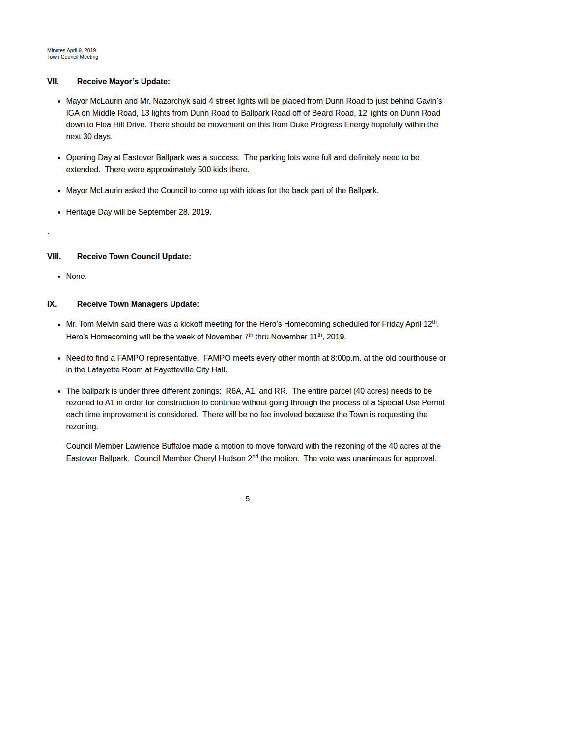Minutes April 9, 2019
Town Council Meeting
VII. Receive Mayor’s Update:
Mayor McLaurin and Mr. Nazarchyk said 4 street lights will be placed from Dunn Road to just behind Gavin’s IGA on Middle Road, 13 lights from Dunn Road to Ballpark Road off of Beard Road, 12 lights on Dunn Road down to Flea Hill Drive. There should be movement on this from Duke Progress Energy hopefully within the next 30 days.
Opening Day at Eastover Ballpark was a success. The parking lots were full and definitely need to be extended. There were approximately 500 kids there.
Mayor McLaurin asked the Council to come up with ideas for the back part of the Ballpark.
Heritage Day will be September 28, 2019.
.
VIII. Receive Town Council Update:
None.
IX. Receive Town Managers Update:
Mr. Tom Melvin said there was a kickoff meeting for the Hero’s Homecoming scheduled for Friday April 12th. Hero’s Homecoming will be the week of November 7th thru November 11th, 2019.
Need to find a FAMPO representative. FAMPO meets every other month at 8:00p.m. at the old courthouse or in the Lafayette Room at Fayetteville City Hall.
The ballpark is under three different zonings: R6A, A1, and RR. The entire parcel (40 acres) needs to be rezoned to A1 in order for construction to continue without going through the process of a Special Use Permit each time improvement is considered. There will be no fee involved because the Town is requesting the rezoning.
Council Member Lawrence Buffaloe made a motion to move forward with the rezoning of the 40 acres at the Eastover Ballpark. Council Member Cheryl Hudson 2nd the motion. The vote was unanimous for approval.
5